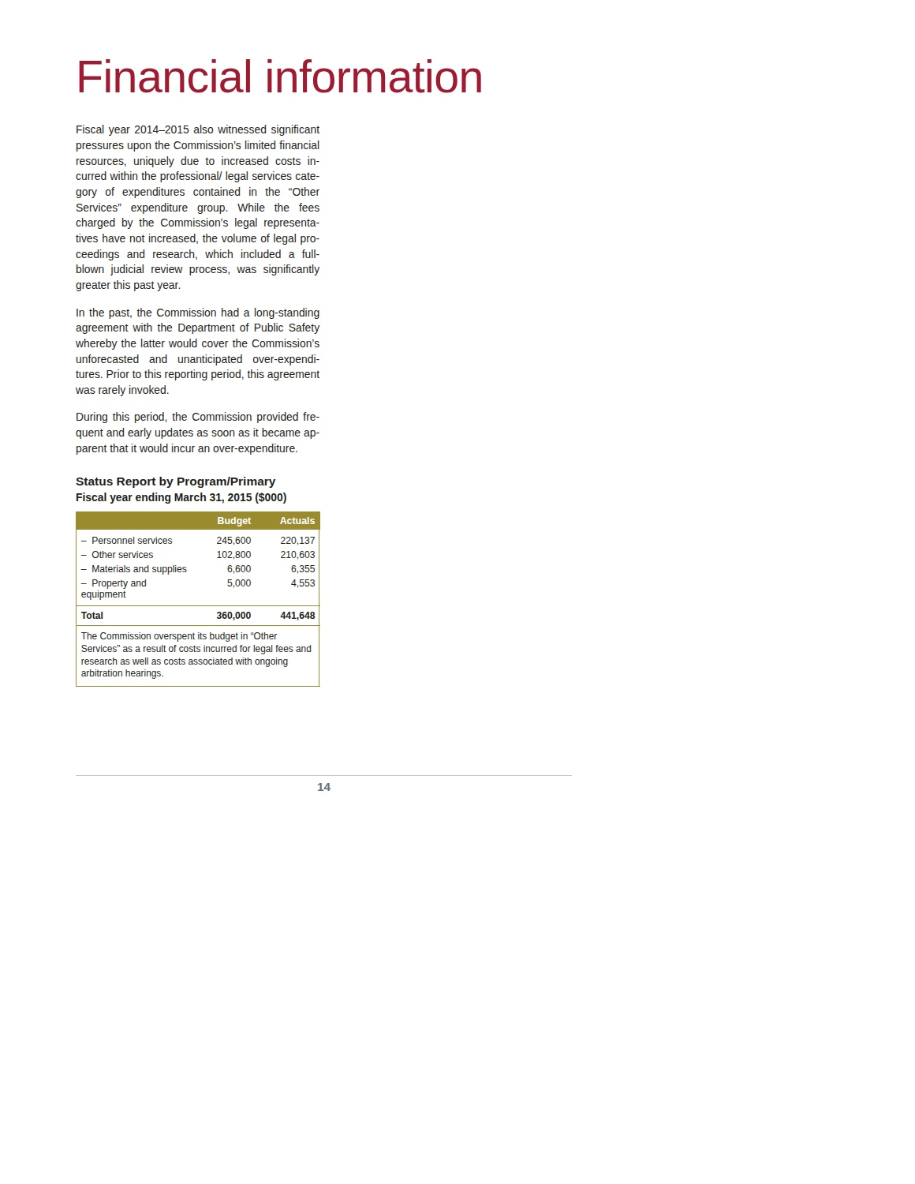Financial information
Fiscal year 2014–2015 also witnessed significant pressures upon the Commission’s limited financial resources, uniquely due to increased costs incurred within the professional/ legal services category of expenditures contained in the “Other Services” expenditure group. While the fees charged by the Commission’s legal representatives have not increased, the volume of legal proceedings and research, which included a full-blown judicial review process, was significantly greater this past year.
In the past, the Commission had a long-standing agreement with the Department of Public Safety whereby the latter would cover the Commission’s unforecasted and unanticipated over-expenditures. Prior to this reporting period, this agreement was rarely invoked.
During this period, the Commission provided frequent and early updates as soon as it became apparent that it would incur an over-expenditure.
Status Report by Program/Primary
Fiscal year ending March 31, 2015 ($000)
| | Budget | Actuals |
| --- | --- | --- |
| – Personnel services | 245,600 | 220,137 |
| – Other services | 102,800 | 210,603 |
| – Materials and supplies | 6,600 | 6,355 |
| – Property and equipment | 5,000 | 4,553 |
| Total | 360,000 | 441,648 |
| The Commission overspent its budget in “Other Services” as a result of costs incurred for legal fees and research as well as costs associated with ongoing arbitration hearings. |
14